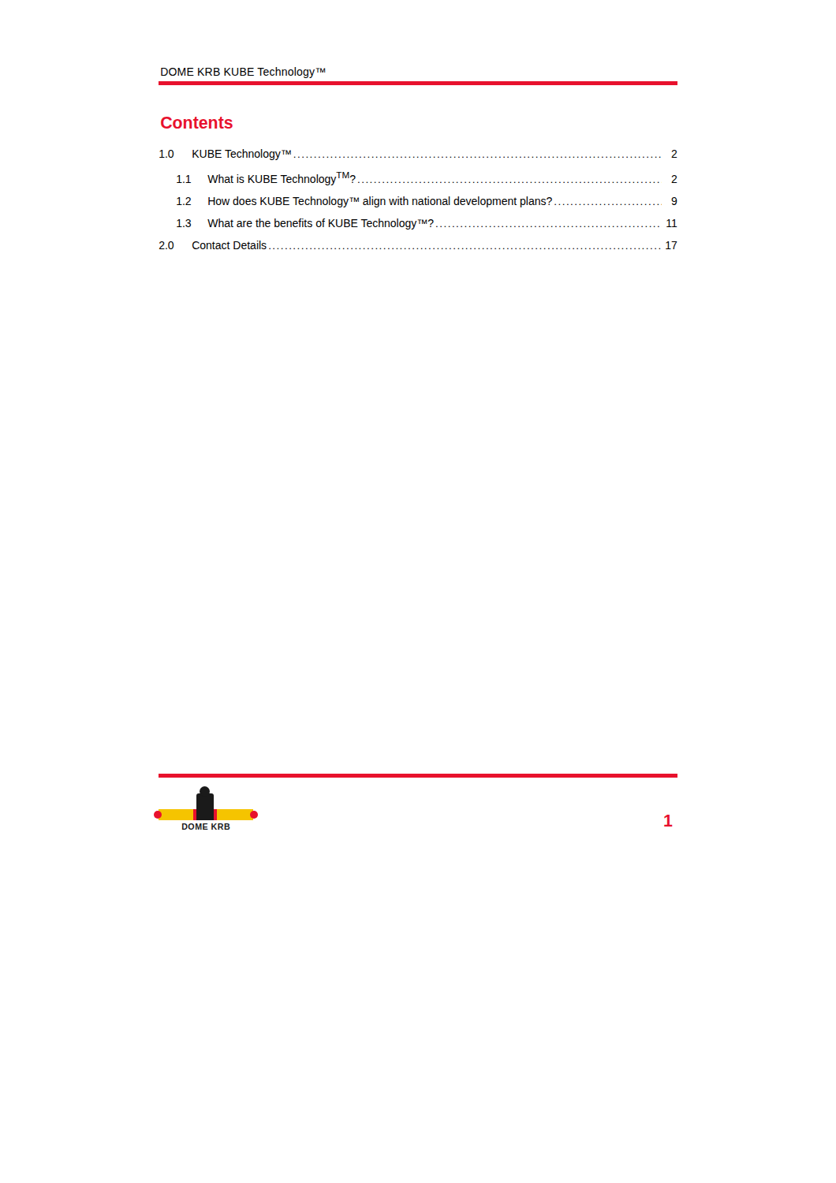DOME KRB KUBE Technology™
Contents
1.0 KUBE Technology™ ........................................................................................................................... 2
1.1 What is KUBE TechnologyTM? ....................................................................................................... 2
1.2 How does KUBE Technology™ align with national development plans? ................................................ 9
1.3 What are the benefits of KUBE Technology™? ............................................................................... 11
2.0 Contact Details ................................................................................................................................. 17
DOME KRB
1